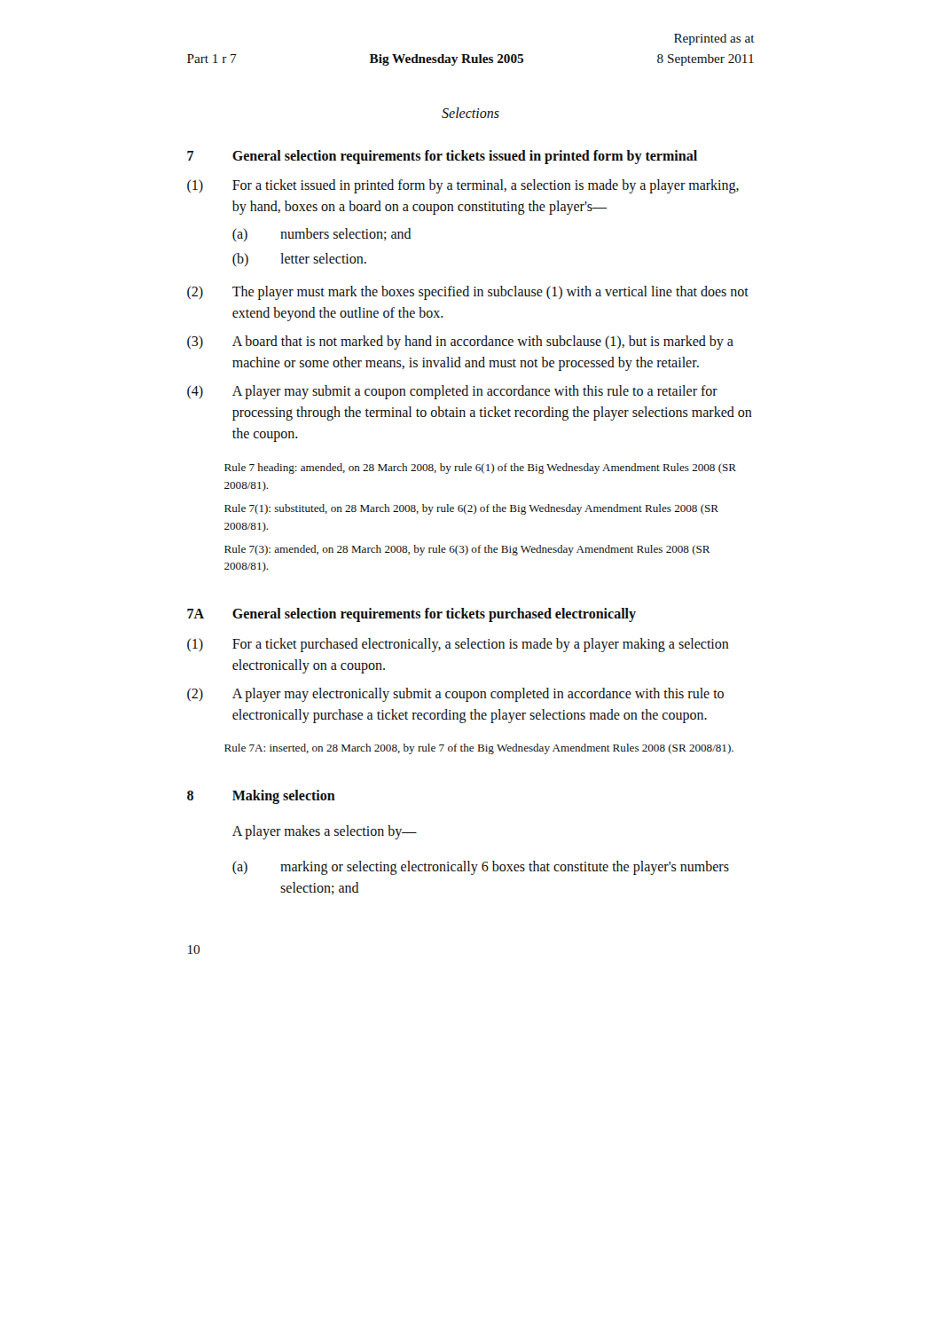Part 1 r 7
Big Wednesday Rules 2005
Reprinted as at
8 September 2011
Selections
7 General selection requirements for tickets issued in printed form by terminal
(1)
For a ticket issued in printed form by a terminal, a selection is made by a player marking, by hand, boxes on a board on a coupon constituting the player's—
(a) numbers selection; and
(b) letter selection.
(2)
The player must mark the boxes specified in subclause (1) with a vertical line that does not extend beyond the outline of the box.
(3)
A board that is not marked by hand in accordance with subclause (1), but is marked by a machine or some other means, is invalid and must not be processed by the retailer.
(4)
A player may submit a coupon completed in accordance with this rule to a retailer for processing through the terminal to obtain a ticket recording the player selections marked on the coupon.
Rule 7 heading: amended, on 28 March 2008, by rule 6(1) of the Big Wednesday Amendment Rules 2008 (SR 2008/81).
Rule 7(1): substituted, on 28 March 2008, by rule 6(2) of the Big Wednesday Amendment Rules 2008 (SR 2008/81).
Rule 7(3): amended, on 28 March 2008, by rule 6(3) of the Big Wednesday Amendment Rules 2008 (SR 2008/81).
7A General selection requirements for tickets purchased electronically
(1)
For a ticket purchased electronically, a selection is made by a player making a selection electronically on a coupon.
(2)
A player may electronically submit a coupon completed in accordance with this rule to electronically purchase a ticket recording the player selections made on the coupon.
Rule 7A: inserted, on 28 March 2008, by rule 7 of the Big Wednesday Amendment Rules 2008 (SR 2008/81).
8 Making selection
A player makes a selection by—
(a) marking or selecting electronically 6 boxes that constitute the player's numbers selection; and
10